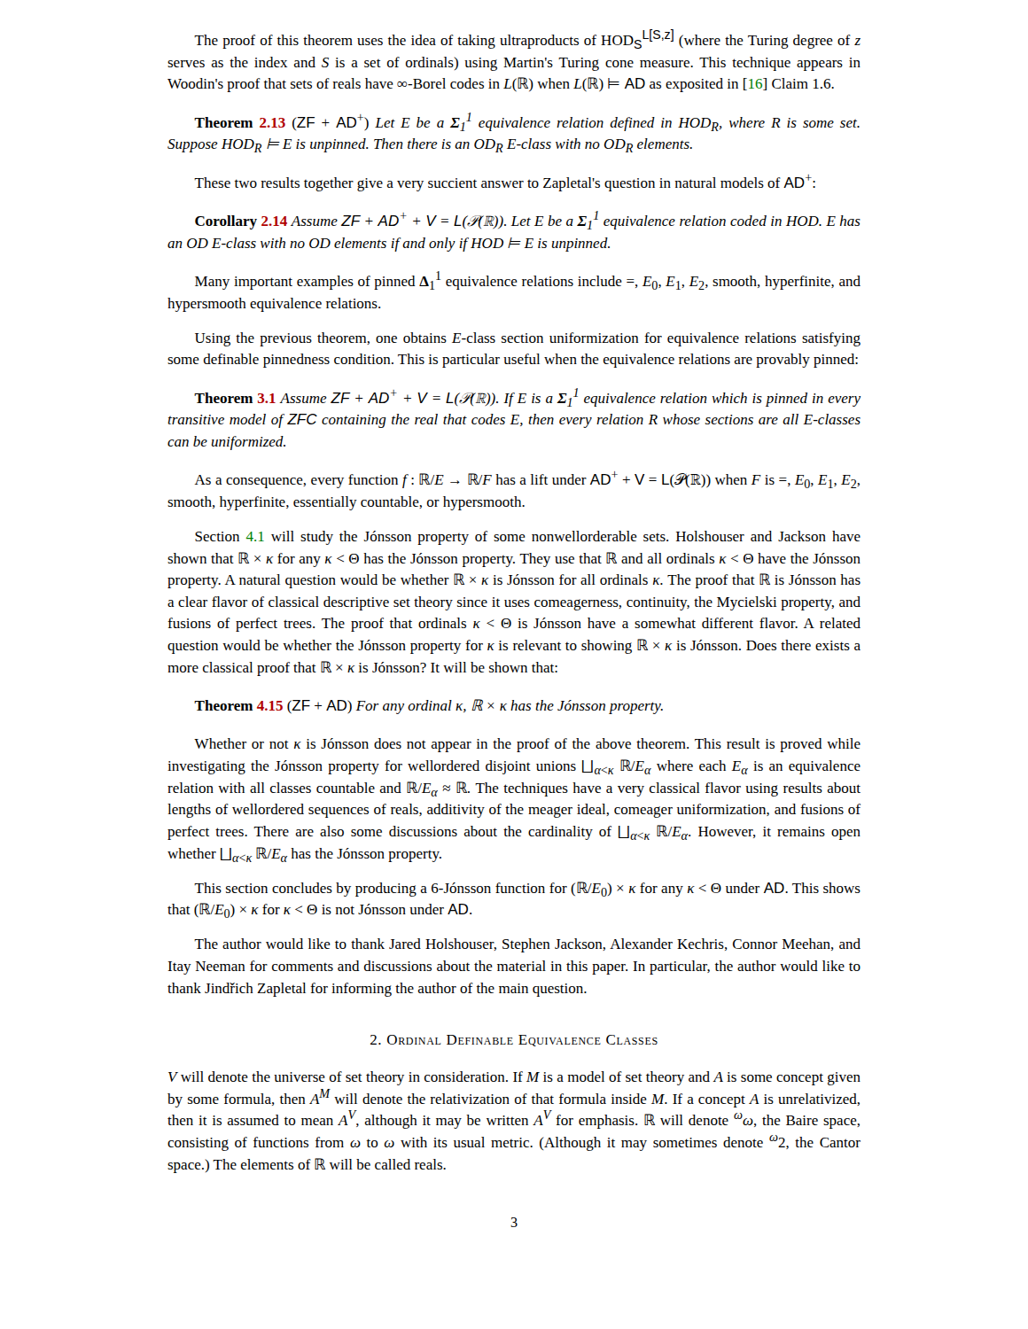The proof of this theorem uses the idea of taking ultraproducts of HODSL[S,z] (where the Turing degree of z serves as the index and S is a set of ordinals) using Martin's Turing cone measure. This technique appears in Woodin's proof that sets of reals have ∞-Borel codes in L(ℝ) when L(ℝ) ⊨ AD as exposited in [16] Claim 1.6.
Theorem 2.13 (ZF + AD+) Let E be a Σ11 equivalence relation defined in HODR, where R is some set. Suppose HODR ⊨ E is unpinned. Then there is an ODR E-class with no ODR elements.
These two results together give a very succient answer to Zapletal's question in natural models of AD+:
Corollary 2.14 Assume ZF + AD+ + V = L(𝒫(ℝ)). Let E be a Σ11 equivalence relation coded in HOD. E has an OD E-class with no OD elements if and only if HOD ⊨ E is unpinned.
Many important examples of pinned Δ11 equivalence relations include =, E0, E1, E2, smooth, hyperfinite, and hypersmooth equivalence relations.
Using the previous theorem, one obtains E-class section uniformization for equivalence relations satisfying some definable pinnedness condition. This is particular useful when the equivalence relations are provably pinned:
Theorem 3.1 Assume ZF + AD+ + V = L(𝒫(ℝ)). If E is a Σ11 equivalence relation which is pinned in every transitive model of ZFC containing the real that codes E, then every relation R whose sections are all E-classes can be uniformized.
As a consequence, every function f : ℝ/E → ℝ/F has a lift under AD+ + V = L(𝒫(ℝ)) when F is =, E0, E1, E2, smooth, hyperfinite, essentially countable, or hypersmooth.
Section 4.1 will study the Jónsson property of some nonwellorderable sets. Holshouser and Jackson have shown that ℝ × κ for any κ < Θ has the Jónsson property. They use that ℝ and all ordinals κ < Θ have the Jónsson property. A natural question would be whether ℝ × κ is Jónsson for all ordinals κ. The proof that ℝ is Jónsson has a clear flavor of classical descriptive set theory since it uses comeagerness, continuity, the Mycielski property, and fusions of perfect trees. The proof that ordinals κ < Θ is Jónsson have a somewhat different flavor. A related question would be whether the Jónsson property for κ is relevant to showing ℝ × κ is Jónsson. Does there exists a more classical proof that ℝ × κ is Jónsson? It will be shown that:
Theorem 4.15 (ZF + AD) For any ordinal κ, ℝ × κ has the Jónsson property.
Whether or not κ is Jónsson does not appear in the proof of the above theorem. This result is proved while investigating the Jónsson property for wellordered disjoint unions ⨆α<κ ℝ/Eα where each Eα is an equivalence relation with all classes countable and ℝ/Eα ≈ ℝ. The techniques have a very classical flavor using results about lengths of wellordered sequences of reals, additivity of the meager ideal, comeager uniformization, and fusions of perfect trees. There are also some discussions about the cardinality of ⨆α<κ ℝ/Eα. However, it remains open whether ⨆α<κ ℝ/Eα has the Jónsson property.
This section concludes by producing a 6-Jónsson function for (ℝ/E0) × κ for any κ < Θ under AD. This shows that (ℝ/E0) × κ for κ < Θ is not Jónsson under AD.
The author would like to thank Jared Holshouser, Stephen Jackson, Alexander Kechris, Connor Meehan, and Itay Neeman for comments and discussions about the material in this paper. In particular, the author would like to thank Jindřich Zapletal for informing the author of the main question.
2. Ordinal Definable Equivalence Classes
V will denote the universe of set theory in consideration. If M is a model of set theory and A is some concept given by some formula, then AM will denote the relativization of that formula inside M. If a concept A is unrelativized, then it is assumed to mean AV, although it may be written AV for emphasis. ℝ will denote ωω, the Baire space, consisting of functions from ω to ω with its usual metric. (Although it may sometimes denote ω2, the Cantor space.) The elements of ℝ will be called reals.
3